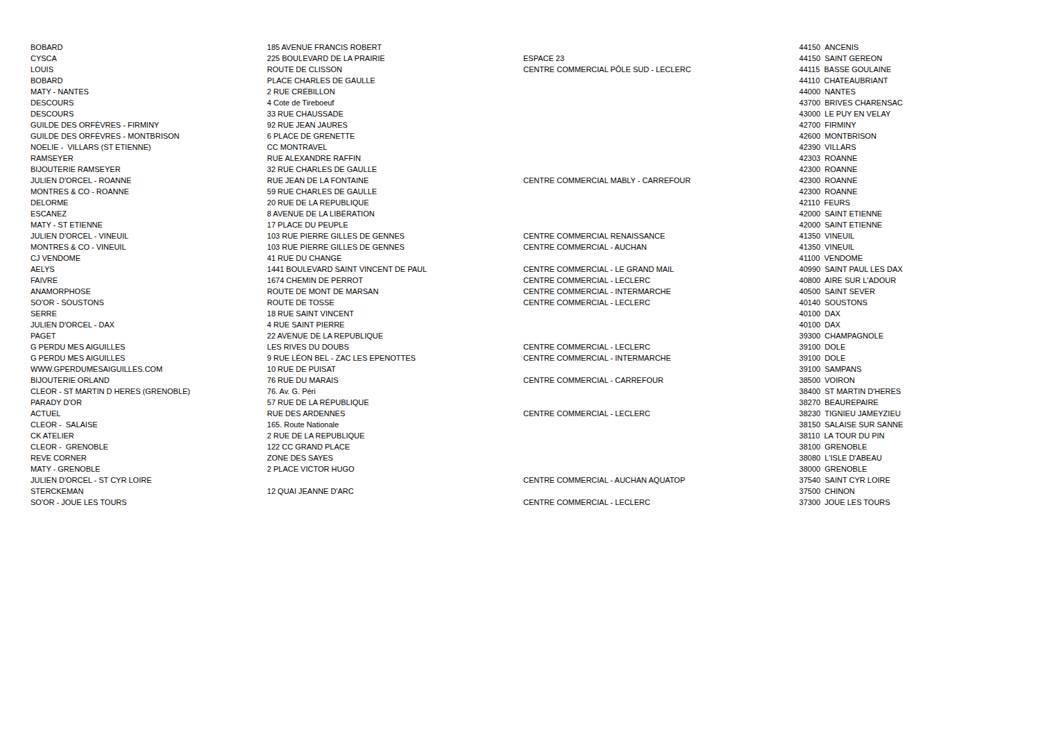| BOBARD | 185 AVENUE FRANCIS ROBERT | | 44150 ANCENIS |
| CYSCA | 225 BOULEVARD DE LA PRAIRIE | ESPACE 23 | 44150 SAINT GEREON |
| LOUIS | ROUTE DE CLISSON | CENTRE COMMERCIAL PÔLE SUD - LECLERC | 44115 BASSE GOULAINE |
| BOBARD | PLACE CHARLES DE GAULLE | | 44110 CHATEAUBRIANT |
| MATY - NANTES | 2 RUE CRÉBILLON | | 44000 NANTES |
| DESCOURS | 4 Cote de Tireboeuf | | 43700 BRIVES CHARENSAC |
| DESCOURS | 33 RUE CHAUSSADE | | 43000 LE PUY EN VELAY |
| GUILDE DES ORFÈVRES - FIRMINY | 92 RUE JEAN JAURES | | 42700 FIRMINY |
| GUILDE DES ORFÈVRES - MONTBRISON | 6 PLACE DE GRENETTE | | 42600 MONTBRISON |
| NOELIE - VILLARS (ST ETIENNE) | CC MONTRAVEL | | 42390 VILLARS |
| RAMSEYER | RUE ALEXANDRE RAFFIN | | 42303 ROANNE |
| BIJOUTERIE RAMSEYER | 32 RUE CHARLES DE GAULLE | | 42300 ROANNE |
| JULIEN D'ORCEL - ROANNE | RUE JEAN DE LA FONTAINE | CENTRE COMMERCIAL MABLY - CARREFOUR | 42300 ROANNE |
| MONTRES & CO - ROANNE | 59 RUE CHARLES DE GAULLE | | 42300 ROANNE |
| DELORME | 20 RUE DE LA REPUBLIQUE | | 42110 FEURS |
| ESCANEZ | 8 AVENUE DE LA LIBÉRATION | | 42000 SAINT ETIENNE |
| MATY - ST ETIENNE | 17 PLACE DU PEUPLE | | 42000 SAINT ETIENNE |
| JULIEN D'ORCEL - VINEUIL | 103 RUE PIERRE GILLES DE GENNES | CENTRE COMMERCIAL RENAISSANCE | 41350 VINEUIL |
| MONTRES & CO - VINEUIL | 103 RUE PIERRE GILLES DE GENNES | CENTRE COMMERCIAL - AUCHAN | 41350 VINEUIL |
| CJ VENDOME | 41 RUE DU CHANGE | | 41100 VENDOME |
| AELYS | 1441 BOULEVARD SAINT VINCENT DE PAUL | CENTRE COMMERCIAL - LE GRAND MAIL | 40990 SAINT PAUL LES DAX |
| FAIVRE | 1674 CHEMIN DE PERROT | CENTRE COMMERCIAL - LECLERC | 40800 AIRE SUR L'ADOUR |
| ANAMORPHOSE | ROUTE DE MONT DE MARSAN | CENTRE COMMERCIAL - INTERMARCHE | 40500 SAINT SEVER |
| SO'OR - SOUSTONS | ROUTE DE TOSSE | CENTRE COMMERCIAL - LECLERC | 40140 SOUSTONS |
| SERRE | 18 RUE SAINT VINCENT | | 40100 DAX |
| JULIEN D'ORCEL - DAX | 4 RUE SAINT PIERRE | | 40100 DAX |
| PAGET | 22 AVENUE DE LA REPUBLIQUE | | 39300 CHAMPAGNOLE |
| G PERDU MES AIGUILLES | LES RIVES DU DOUBS | CENTRE COMMERCIAL - LECLERC | 39100 DOLE |
| G PERDU MES AIGUILLES | 9 RUE LÉON BEL - ZAC LES EPENOTTES | CENTRE COMMERCIAL - INTERMARCHE | 39100 DOLE |
| WWW.GPERDUMESAIGUILLES.COM | 10 RUE DE PUISAT | | 39100 SAMPANS |
| BIJOUTERIE ORLAND | 76 RUE DU MARAIS | CENTRE COMMERCIAL - CARREFOUR | 38500 VOIRON |
| CLEOR - ST MARTIN D HERES (GRENOBLE) | 76. Av. G. Péri | | 38400 ST MARTIN D'HERES |
| PARADY D'OR | 57 RUE DE LA RÉPUBLIQUE | | 38270 BEAUREPAIRE |
| ACTUEL | RUE DES ARDENNES | CENTRE COMMERCIAL - LECLERC | 38230 TIGNIEU JAMEYZIEU |
| CLEOR - SALAISE | 165. Route Nationale | | 38150 SALAISE SUR SANNE |
| CK ATELIER | 2 RUE DE LA REPUBLIQUE | | 38110 LA TOUR DU PIN |
| CLEOR - GRENOBLE | 122 CC GRAND PLACE | | 38100 GRENOBLE |
| REVE CORNER | ZONE DES SAYES | | 38080 L'ISLE D'ABEAU |
| MATY - GRENOBLE | 2 PLACE VICTOR HUGO | | 38000 GRENOBLE |
| JULIEN D'ORCEL - ST CYR LOIRE | | CENTRE COMMERCIAL - AUCHAN AQUATOP | 37540 SAINT CYR LOIRE |
| STERCKEMAN | 12 QUAI JEANNE D'ARC | | 37500 CHINON |
| SO'OR - JOUE LES TOURS | | CENTRE COMMERCIAL - LECLERC | 37300 JOUE LES TOURS |